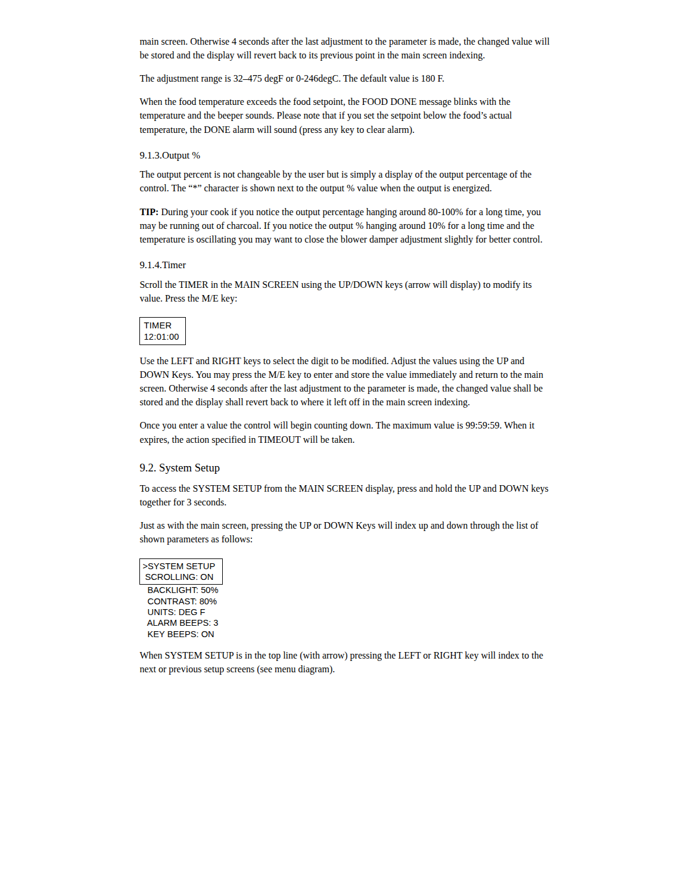main screen. Otherwise 4 seconds after the last adjustment to the parameter is made, the changed value will be stored and the display will revert back to its previous point in the main screen indexing.
The adjustment range is 32–475 degF or 0-246degC. The default value is 180 F.
When the food temperature exceeds the food setpoint, the FOOD DONE message blinks with the temperature and the beeper sounds. Please note that if you set the setpoint below the food’s actual temperature, the DONE alarm will sound (press any key to clear alarm).
9.1.3.Output %
The output percent is not changeable by the user but is simply a display of the output percentage of the control. The “*” character is shown next to the output % value when the output is energized.
TIP: During your cook if you notice the output percentage hanging around 80-100% for a long time, you may be running out of charcoal. If you notice the output % hanging around 10% for a long time and the temperature is oscillating you may want to close the blower damper adjustment slightly for better control.
9.1.4.Timer
Scroll the TIMER in the MAIN SCREEN using the UP/DOWN keys (arrow will display) to modify its value. Press the M/E key:
TIMER 12:01:00
Use the LEFT and RIGHT keys to select the digit to be modified. Adjust the values using the UP and DOWN Keys. You may press the M/E key to enter and store the value immediately and return to the main screen. Otherwise 4 seconds after the last adjustment to the parameter is made, the changed value shall be stored and the display shall revert back to where it left off in the main screen indexing.
Once you enter a value the control will begin counting down. The maximum value is 99:59:59. When it expires, the action specified in TIMEOUT will be taken.
9.2. System Setup
To access the SYSTEM SETUP from the MAIN SCREEN display, press and hold the UP and DOWN keys together for 3 seconds.
Just as with the main screen, pressing the UP or DOWN Keys will index up and down through the list of shown parameters as follows:
>SYSTEM SETUP SCROLLING: ON BACKLIGHT: 50% CONTRAST: 80% UNITS: DEG F ALARM BEEPS: 3 KEY BEEPS: ON
When SYSTEM SETUP is in the top line (with arrow) pressing the LEFT or RIGHT key will index to the next or previous setup screens (see menu diagram).